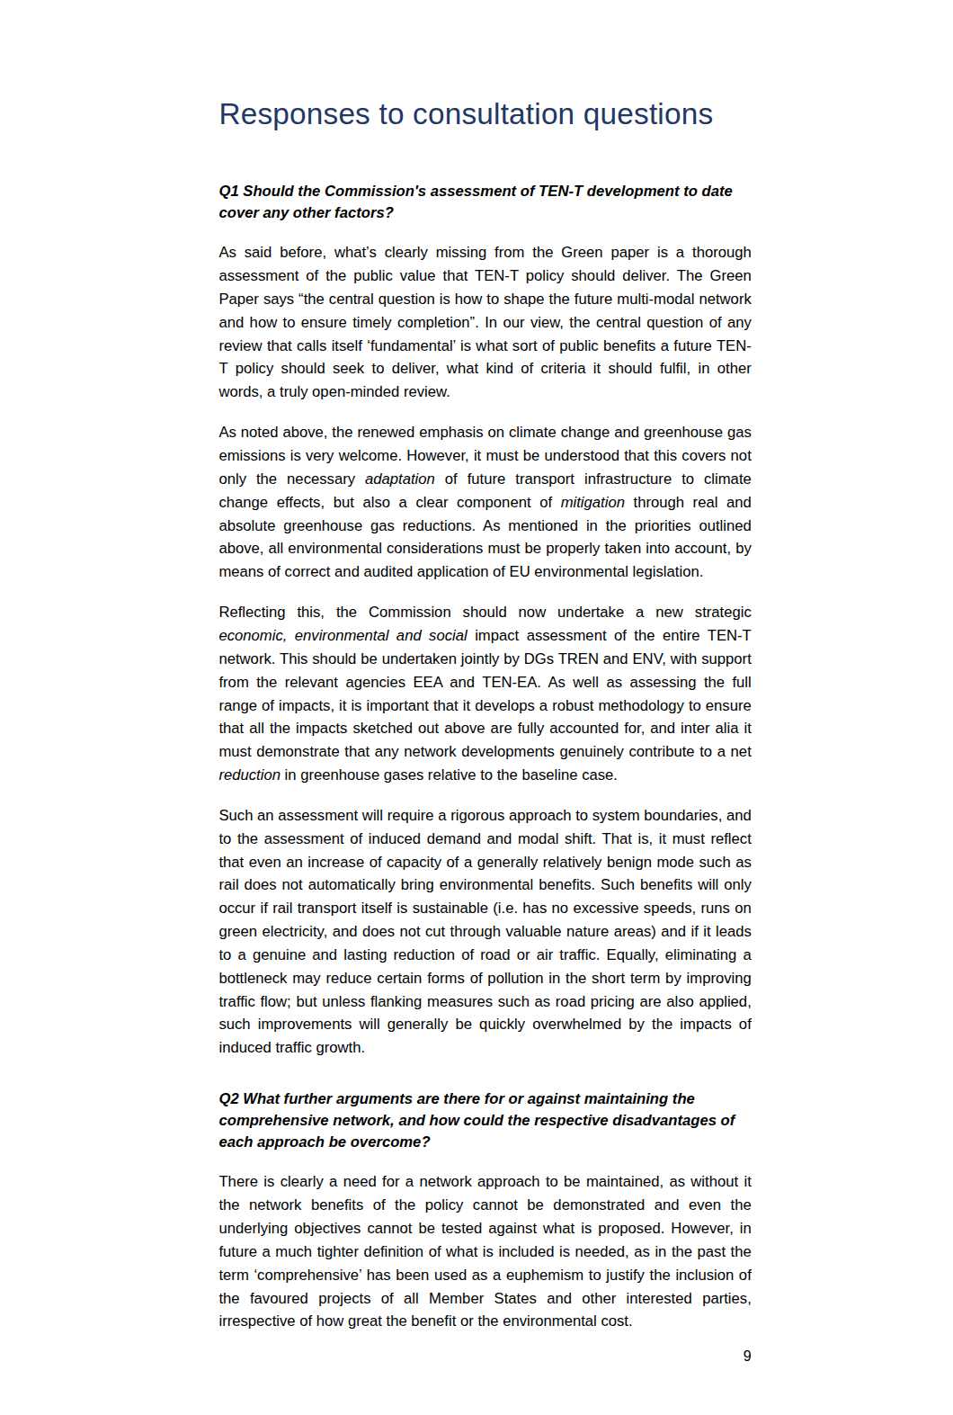Responses to consultation questions
Q1 Should the Commission's assessment of TEN-T development to date cover any other factors?
As said before, what’s clearly missing from the Green paper is a thorough assessment of the public value that TEN-T policy should deliver. The Green Paper says “the central question is how to shape the future multi-modal network and how to ensure timely completion”. In our view, the central question of any review that calls itself ‘fundamental’ is what sort of public benefits a future TEN-T policy should seek to deliver, what kind of criteria it should fulfil, in other words, a truly open-minded review.
As noted above, the renewed emphasis on climate change and greenhouse gas emissions is very welcome. However, it must be understood that this covers not only the necessary adaptation of future transport infrastructure to climate change effects, but also a clear component of mitigation through real and absolute greenhouse gas reductions. As mentioned in the priorities outlined above, all environmental considerations must be properly taken into account, by means of correct and audited application of EU environmental legislation.
Reflecting this, the Commission should now undertake a new strategic economic, environmental and social impact assessment of the entire TEN-T network. This should be undertaken jointly by DGs TREN and ENV, with support from the relevant agencies EEA and TEN-EA. As well as assessing the full range of impacts, it is important that it develops a robust methodology to ensure that all the impacts sketched out above are fully accounted for, and inter alia it must demonstrate that any network developments genuinely contribute to a net reduction in greenhouse gases relative to the baseline case.
Such an assessment will require a rigorous approach to system boundaries, and to the assessment of induced demand and modal shift. That is, it must reflect that even an increase of capacity of a generally relatively benign mode such as rail does not automatically bring environmental benefits. Such benefits will only occur if rail transport itself is sustainable (i.e. has no excessive speeds, runs on green electricity, and does not cut through valuable nature areas) and if it leads to a genuine and lasting reduction of road or air traffic. Equally, eliminating a bottleneck may reduce certain forms of pollution in the short term by improving traffic flow; but unless flanking measures such as road pricing are also applied, such improvements will generally be quickly overwhelmed by the impacts of induced traffic growth.
Q2 What further arguments are there for or against maintaining the comprehensive network, and how could the respective disadvantages of each approach be overcome?
There is clearly a need for a network approach to be maintained, as without it the network benefits of the policy cannot be demonstrated and even the underlying objectives cannot be tested against what is proposed. However, in future a much tighter definition of what is included is needed, as in the past the term ‘comprehensive’ has been used as a euphemism to justify the inclusion of the favoured projects of all Member States and other interested parties, irrespective of how great the benefit or the environmental cost.
9